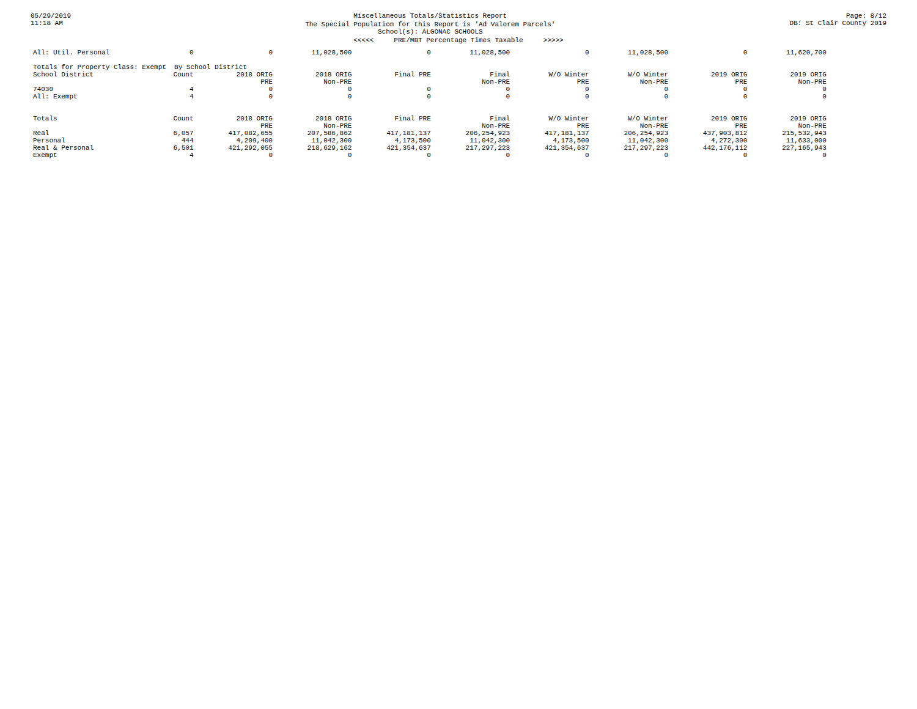05/29/2019
11:18 AM
Miscellaneous Totals/Statistics Report
The Special Population for this Report is 'Ad Valorem Parcels'
School(s): ALGONAC SCHOOLS
Page: 8/12
DB: St Clair County 2019
<<<<< PRE/MBT Percentage Times Taxable >>>>>
| All: Util. Personal | 0 | 0 | 11,028,500 | 0 | 11,028,500 | 0 | 11,028,500 | 0 | 11,620,700 | |
| Totals for Property Class: Exempt By School District | | | | | | | |
| School District | Count | 2018 ORIG | 2018 ORIG | Final PRE | Final | W/O Winter | W/O Winter | 2019 ORIG | 2019 ORIG | |
| | | PRE | Non-PRE | | Non-PRE | PRE | Non-PRE | PRE | Non-PRE | |
| 74030 | 4 | 0 | 0 | 0 | 0 | 0 | 0 | 0 | 0 | |
| All: Exempt | 4 | 0 | 0 | 0 | 0 | 0 | 0 | 0 | 0 | |
| Totals | Count | 2018 ORIG | 2018 ORIG | Final PRE | Final | W/O Winter | W/O Winter | 2019 ORIG | 2019 ORIG | |
| | | PRE | Non-PRE | | Non-PRE | PRE | Non-PRE | PRE | Non-PRE | |
| Real | 6,057 | 417,082,655 | 207,586,862 | 417,181,137 | 206,254,923 | 417,181,137 | 206,254,923 | 437,903,812 | 215,532,943 | |
| Personal | 444 | 4,209,400 | 11,042,300 | 4,173,500 | 11,042,300 | 4,173,500 | 11,042,300 | 4,272,300 | 11,633,000 | |
| Real & Personal | 6,501 | 421,292,055 | 218,629,162 | 421,354,637 | 217,297,223 | 421,354,637 | 217,297,223 | 442,176,112 | 227,165,943 | |
| Exempt | 4 | 0 | 0 | 0 | 0 | 0 | 0 | 0 | 0 | |